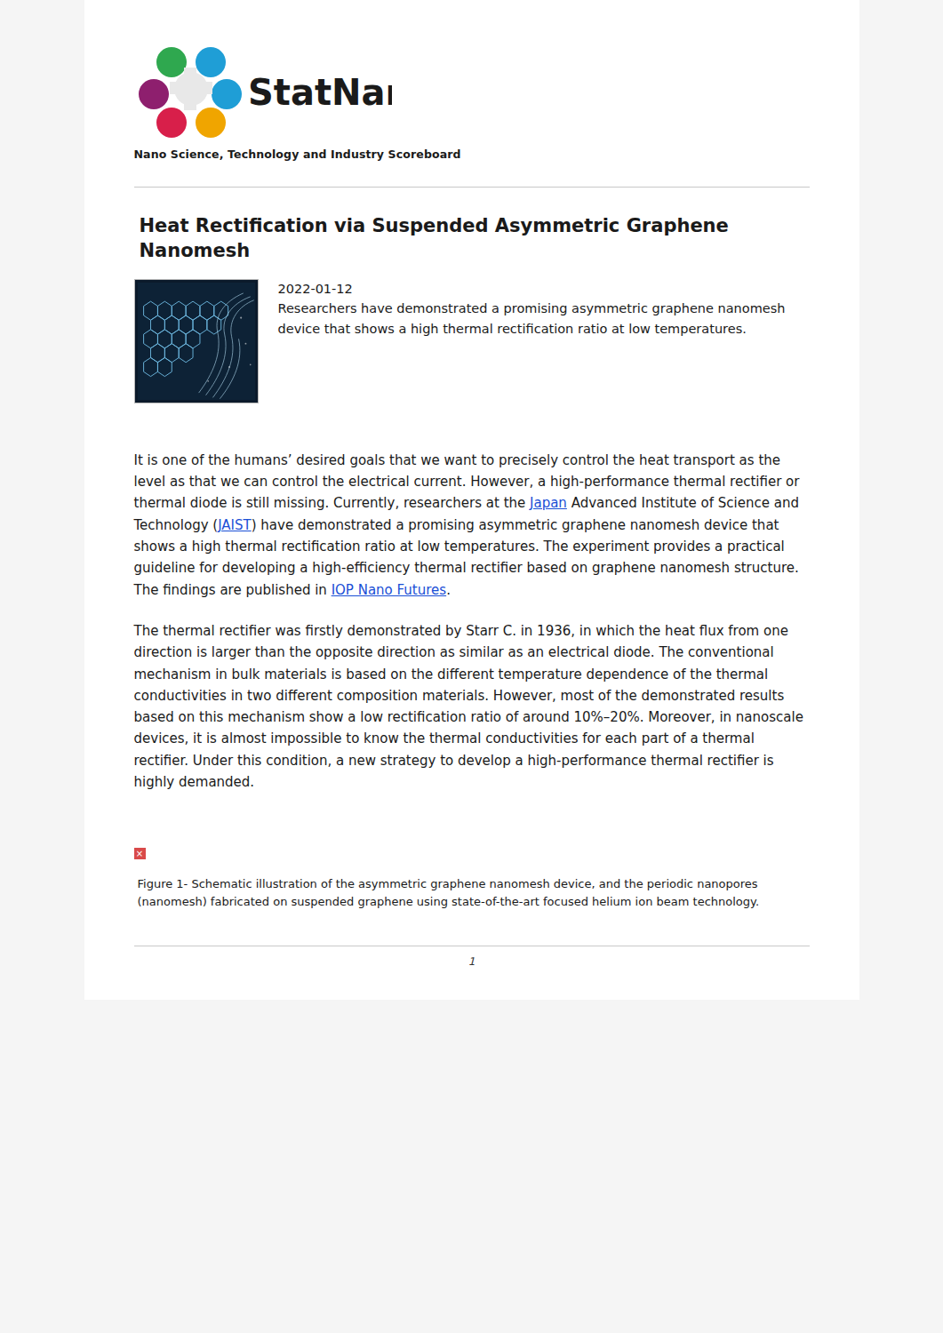StatNano
Nano Science, Technology and Industry Scoreboard
Heat Rectification via Suspended Asymmetric Graphene Nanomesh
2022-01-12
Researchers have demonstrated a promising asymmetric graphene nanomesh device that shows a high thermal rectification ratio at low temperatures.
It is one of the humans’ desired goals that we want to precisely control the heat transport as the level as that we can control the electrical current. However, a high-performance thermal rectifier or thermal diode is still missing. Currently, researchers at the Japan Advanced Institute of Science and Technology (JAIST) have demonstrated a promising asymmetric graphene nanomesh device that shows a high thermal rectification ratio at low temperatures. The experiment provides a practical guideline for developing a high-efficiency thermal rectifier based on graphene nanomesh structure. The findings are published in IOP Nano Futures.
The thermal rectifier was firstly demonstrated by Starr C. in 1936, in which the heat flux from one direction is larger than the opposite direction as similar as an electrical diode. The conventional mechanism in bulk materials is based on the different temperature dependence of the thermal conductivities in two different composition materials. However, most of the demonstrated results based on this mechanism show a low rectification ratio of around 10%–20%. Moreover, in nanoscale devices, it is almost impossible to know the thermal conductivities for each part of a thermal rectifier. Under this condition, a new strategy to develop a high-performance thermal rectifier is highly demanded.
Figure 1- Schematic illustration of the asymmetric graphene nanomesh device, and the periodic nanopores (nanomesh) fabricated on suspended graphene using state-of-the-art focused helium ion beam technology.
1